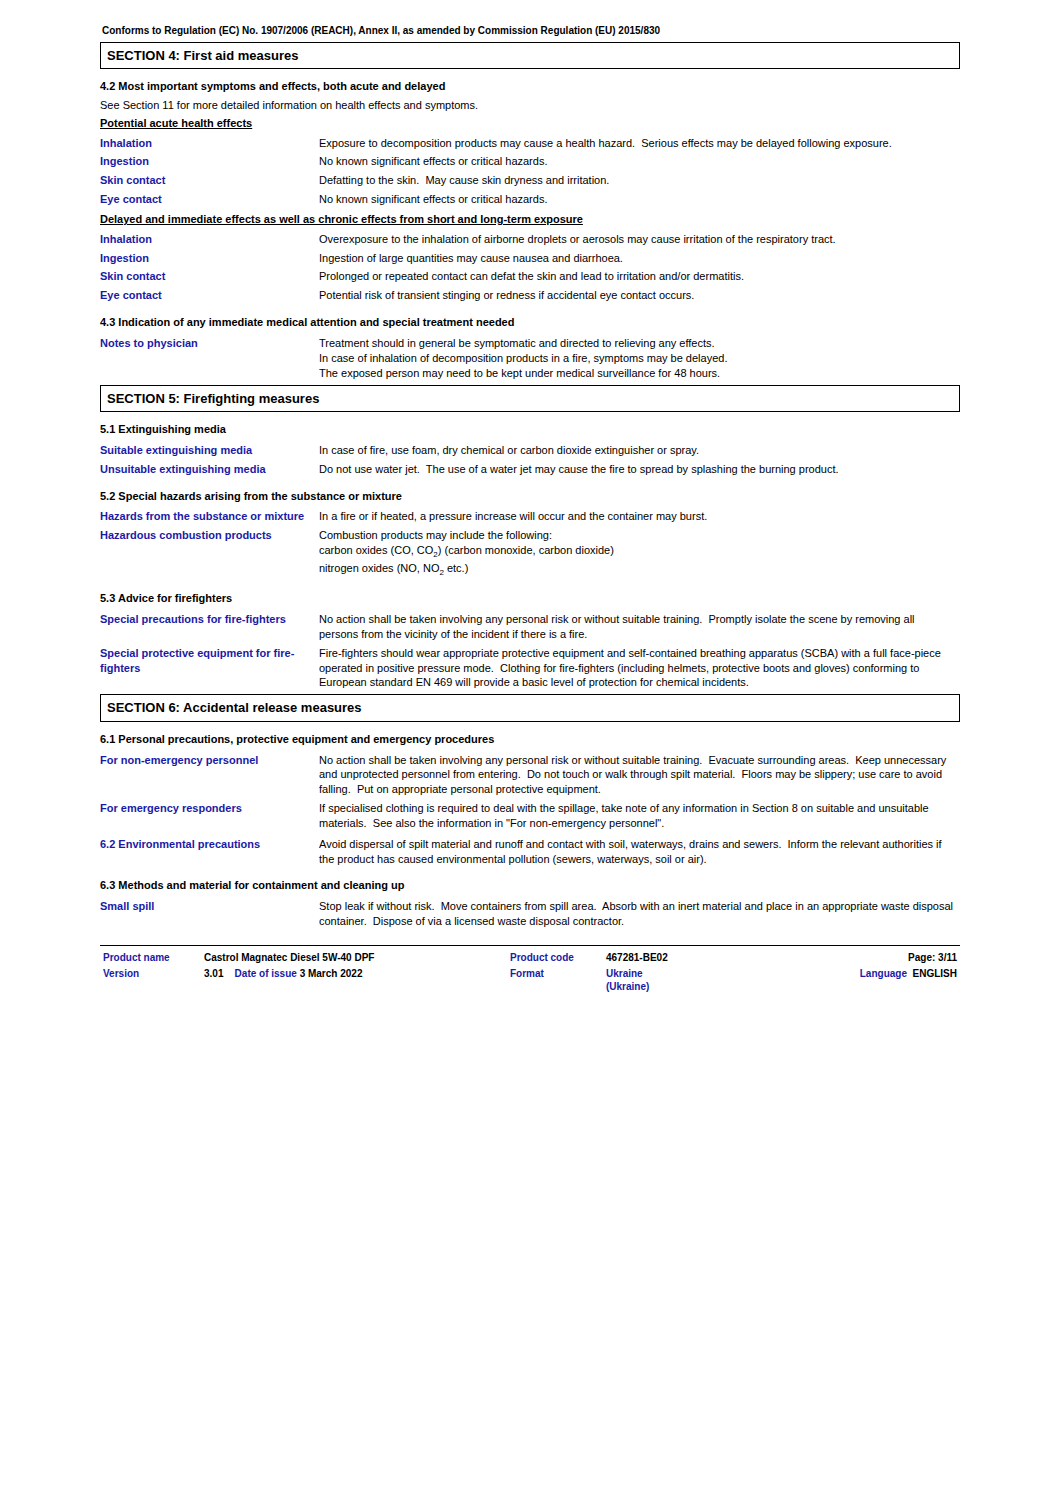Conforms to Regulation (EC) No. 1907/2006 (REACH), Annex II, as amended by Commission Regulation (EU) 2015/830
SECTION 4: First aid measures
4.2 Most important symptoms and effects, both acute and delayed
See Section 11 for more detailed information on health effects and symptoms.
Potential acute health effects
| Inhalation | Exposure to decomposition products may cause a health hazard. Serious effects may be delayed following exposure. |
| Ingestion | No known significant effects or critical hazards. |
| Skin contact | Defatting to the skin. May cause skin dryness and irritation. |
| Eye contact | No known significant effects or critical hazards. |
Delayed and immediate effects as well as chronic effects from short and long-term exposure
| Inhalation | Overexposure to the inhalation of airborne droplets or aerosols may cause irritation of the respiratory tract. |
| Ingestion | Ingestion of large quantities may cause nausea and diarrhoea. |
| Skin contact | Prolonged or repeated contact can defat the skin and lead to irritation and/or dermatitis. |
| Eye contact | Potential risk of transient stinging or redness if accidental eye contact occurs. |
4.3 Indication of any immediate medical attention and special treatment needed
| Notes to physician | Treatment should in general be symptomatic and directed to relieving any effects. In case of inhalation of decomposition products in a fire, symptoms may be delayed. The exposed person may need to be kept under medical surveillance for 48 hours. |
SECTION 5: Firefighting measures
5.1 Extinguishing media
| Suitable extinguishing media | In case of fire, use foam, dry chemical or carbon dioxide extinguisher or spray. |
| Unsuitable extinguishing media | Do not use water jet. The use of a water jet may cause the fire to spread by splashing the burning product. |
5.2 Special hazards arising from the substance or mixture
| Hazards from the substance or mixture | In a fire or if heated, a pressure increase will occur and the container may burst. |
| Hazardous combustion products | Combustion products may include the following: carbon oxides (CO, CO 2 ) (carbon monoxide, carbon dioxide) nitrogen oxides (NO, NO 2 etc.) |
5.3 Advice for firefighters
| Special precautions for fire-fighters | No action shall be taken involving any personal risk or without suitable training. Promptly isolate the scene by removing all persons from the vicinity of the incident if there is a fire. |
| Special protective equipment for fire-fighters | Fire-fighters should wear appropriate protective equipment and self-contained breathing apparatus (SCBA) with a full face-piece operated in positive pressure mode. Clothing for fire-fighters (including helmets, protective boots and gloves) conforming to European standard EN 469 will provide a basic level of protection for chemical incidents. |
SECTION 6: Accidental release measures
6.1 Personal precautions, protective equipment and emergency procedures
| For non-emergency personnel | No action shall be taken involving any personal risk or without suitable training. Evacuate surrounding areas. Keep unnecessary and unprotected personnel from entering. Do not touch or walk through spilt material. Floors may be slippery; use care to avoid falling. Put on appropriate personal protective equipment. |
| For emergency responders | If specialised clothing is required to deal with the spillage, take note of any information in Section 8 on suitable and unsuitable materials. See also the information in "For non-emergency personnel". |
| 6.2 Environmental precautions | Avoid dispersal of spilt material and runoff and contact with soil, waterways, drains and sewers. Inform the relevant authorities if the product has caused environmental pollution (sewers, waterways, soil or air). |
6.3 Methods and material for containment and cleaning up
| Small spill | Stop leak if without risk. Move containers from spill area. Absorb with an inert material and place in an appropriate waste disposal container. Dispose of via a licensed waste disposal contractor. |
| Product name | Castrol Magnatec Diesel 5W-40 DPF | Product code | 467281-BE02 | Page: 3/11 |
| Version | 3.01 Date of issue 3 March 2022 | Format | Ukraine (Ukraine) | Language ENGLISH |